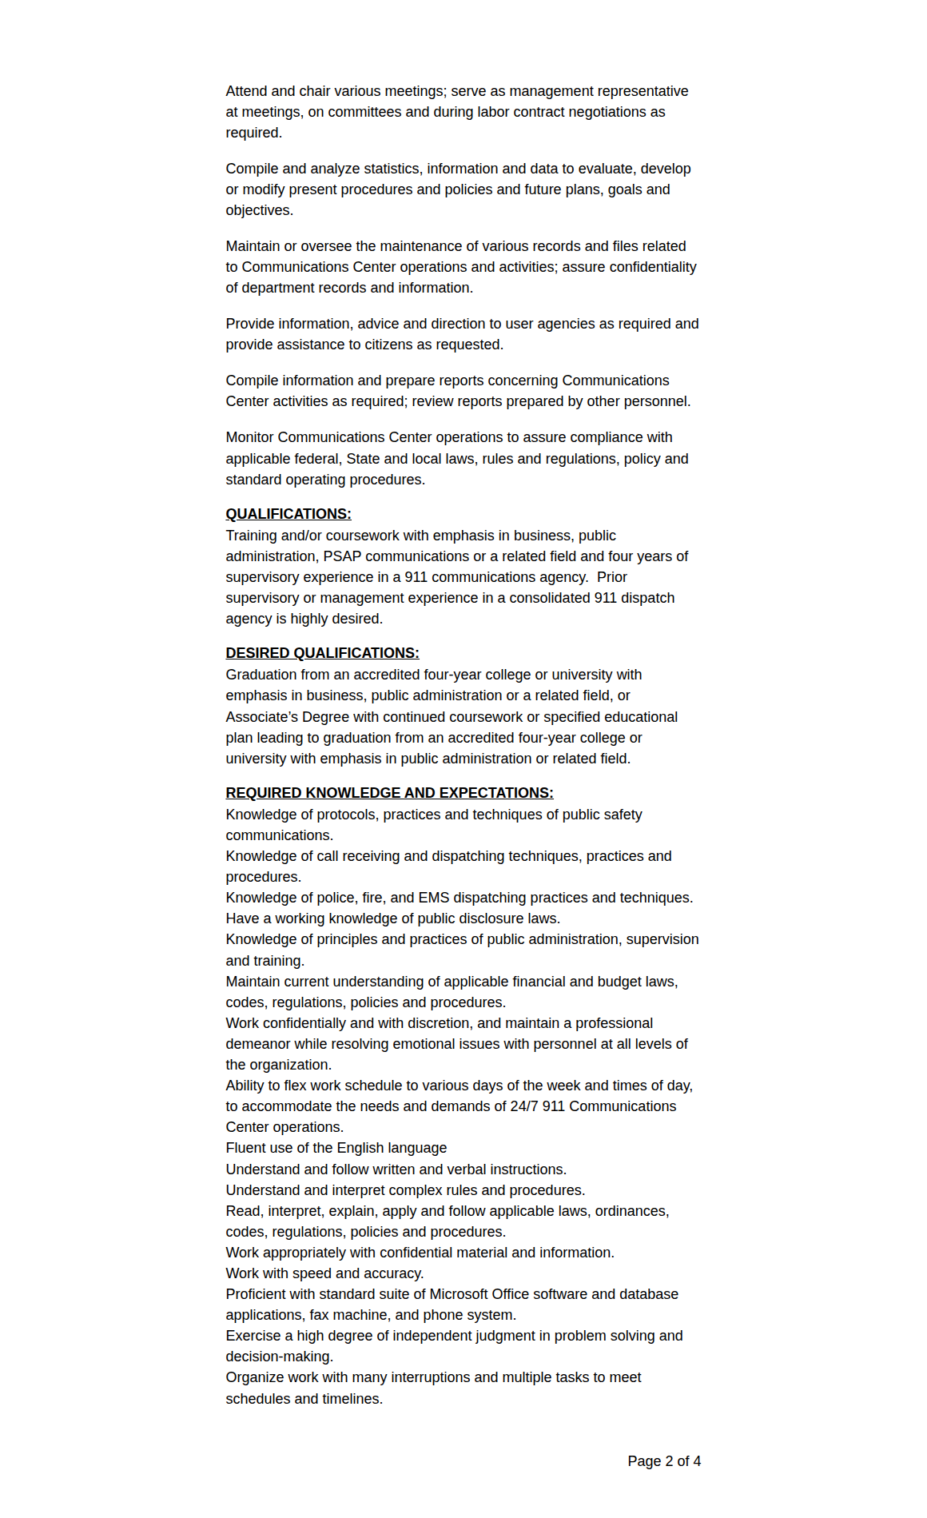Attend and chair various meetings; serve as management representative at meetings, on committees and during labor contract negotiations as required.
Compile and analyze statistics, information and data to evaluate, develop or modify present procedures and policies and future plans, goals and objectives.
Maintain or oversee the maintenance of various records and files related to Communications Center operations and activities; assure confidentiality of department records and information.
Provide information, advice and direction to user agencies as required and provide assistance to citizens as requested.
Compile information and prepare reports concerning Communications Center activities as required; review reports prepared by other personnel.
Monitor Communications Center operations to assure compliance with applicable federal, State and local laws, rules and regulations, policy and standard operating procedures.
QUALIFICATIONS:
Training and/or coursework with emphasis in business, public administration, PSAP communications or a related field and four years of supervisory experience in a 911 communications agency. Prior supervisory or management experience in a consolidated 911 dispatch agency is highly desired.
DESIRED QUALIFICATIONS:
Graduation from an accredited four-year college or university with emphasis in business, public administration or a related field, or Associate’s Degree with continued coursework or specified educational plan leading to graduation from an accredited four-year college or university with emphasis in public administration or related field.
REQUIRED KNOWLEDGE AND EXPECTATIONS:
Knowledge of protocols, practices and techniques of public safety communications.
Knowledge of call receiving and dispatching techniques, practices and procedures.
Knowledge of police, fire, and EMS dispatching practices and techniques.
Have a working knowledge of public disclosure laws.
Knowledge of principles and practices of public administration, supervision and training.
Maintain current understanding of applicable financial and budget laws, codes, regulations, policies and procedures.
Work confidentially and with discretion, and maintain a professional demeanor while resolving emotional issues with personnel at all levels of the organization.
Ability to flex work schedule to various days of the week and times of day, to accommodate the needs and demands of 24/7 911 Communications Center operations.
Fluent use of the English language
Understand and follow written and verbal instructions.
Understand and interpret complex rules and procedures.
Read, interpret, explain, apply and follow applicable laws, ordinances, codes, regulations, policies and procedures.
Work appropriately with confidential material and information.
Work with speed and accuracy.
Proficient with standard suite of Microsoft Office software and database applications, fax machine, and phone system.
Exercise a high degree of independent judgment in problem solving and decision-making.
Organize work with many interruptions and multiple tasks to meet schedules and timelines.
Page 2 of 4